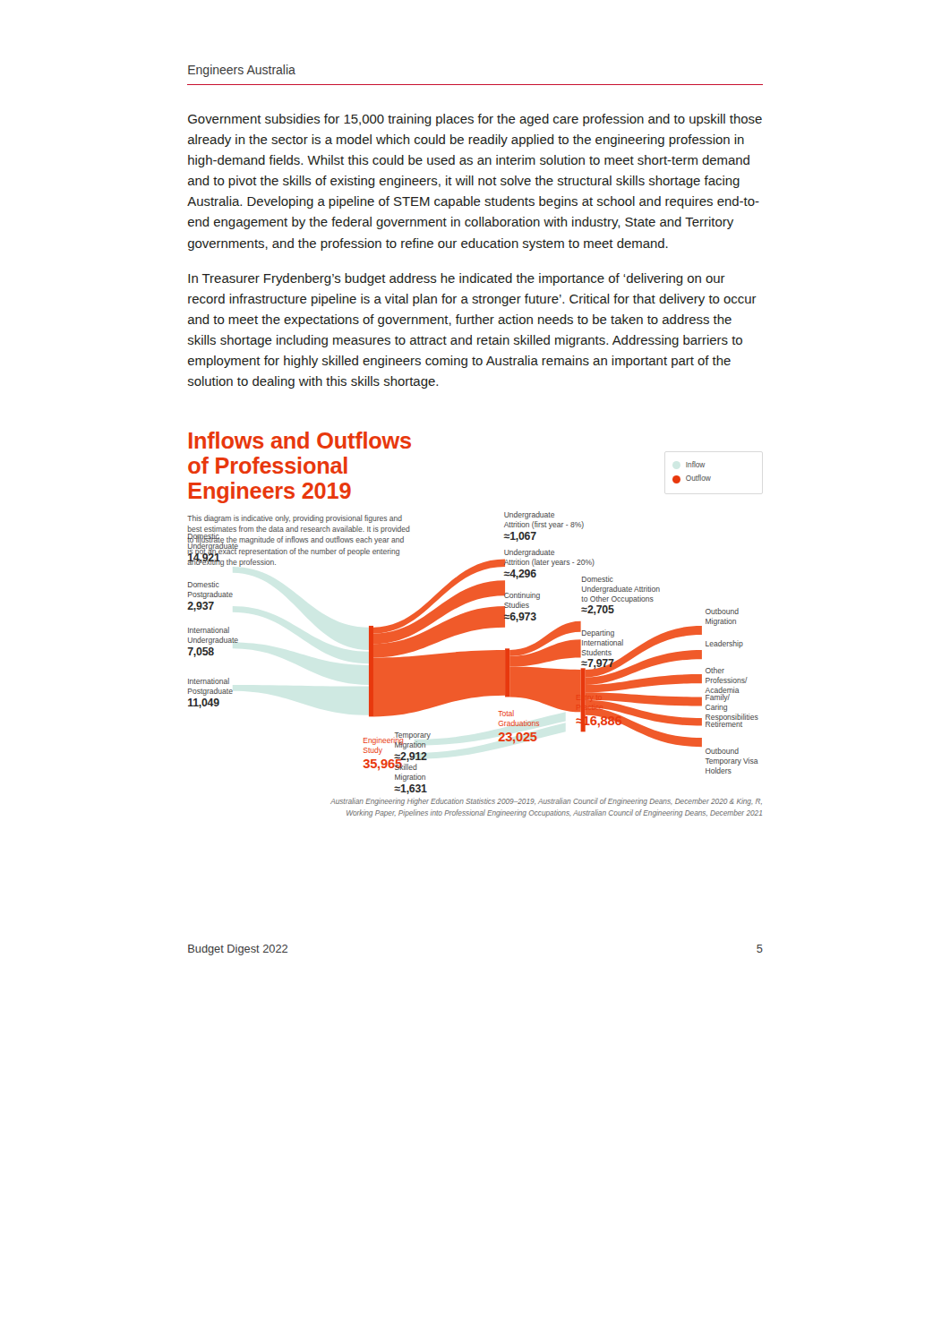Engineers Australia
Government subsidies for 15,000 training places for the aged care profession and to upskill those already in the sector is a model which could be readily applied to the engineering profession in high-demand fields. Whilst this could be used as an interim solution to meet short-term demand and to pivot the skills of existing engineers, it will not solve the structural skills shortage facing Australia. Developing a pipeline of STEM capable students begins at school and requires end-to-end engagement by the federal government in collaboration with industry, State and Territory governments, and the profession to refine our education system to meet demand.
In Treasurer Frydenberg’s budget address he indicated the importance of ‘delivering on our record infrastructure pipeline is a vital plan for a stronger future’. Critical for that delivery to occur and to meet the expectations of government, further action needs to be taken to address the skills shortage including measures to attract and retain skilled migrants. Addressing barriers to employment for highly skilled engineers coming to Australia remains an important part of the solution to dealing with this skills shortage.
Inflows and Outflows
of Professional
Engineers 2019
This diagram is indicative only, providing provisional figures and best estimates from the data and research available. It is provided to illustrate the magnitude of inflows and outflows each year and is not an exact representation of the number of people entering and exiting the profession.
Inflow
Outflow
Domestic
Undergraduate14,921
Domestic
Postgraduate2,937
International
Undergraduate7,058
International
Postgraduate11,049
Engineering
Study35,965
Total
Graduations23,025
Entry to
Practice≈16,886
Undergraduate
Attrition (first year - 8%)≈1,067
Undergraduate
Attrition (later years - 20%)≈4,296
Continuing
Studies≈6,973
Domestic
Undergraduate Attrition
to Other Occupations≈2,705
Departing
International
Students≈7,977
Temporary
Migration≈2,912
Skilled
Migration≈1,631
Outbound
Migration
Leadership
Other Professions/
Academia
Family/
Caring Responsibilities
Retirement
Outbound
Temporary Visa
Holders
Australian Engineering Higher Education Statistics 2009–2019, Australian Council of Engineering Deans, December 2020 & King, R,
Working Paper, Pipelines into Professional Engineering Occupations, Australian Council of Engineering Deans, December 2021
Budget Digest 2022 5